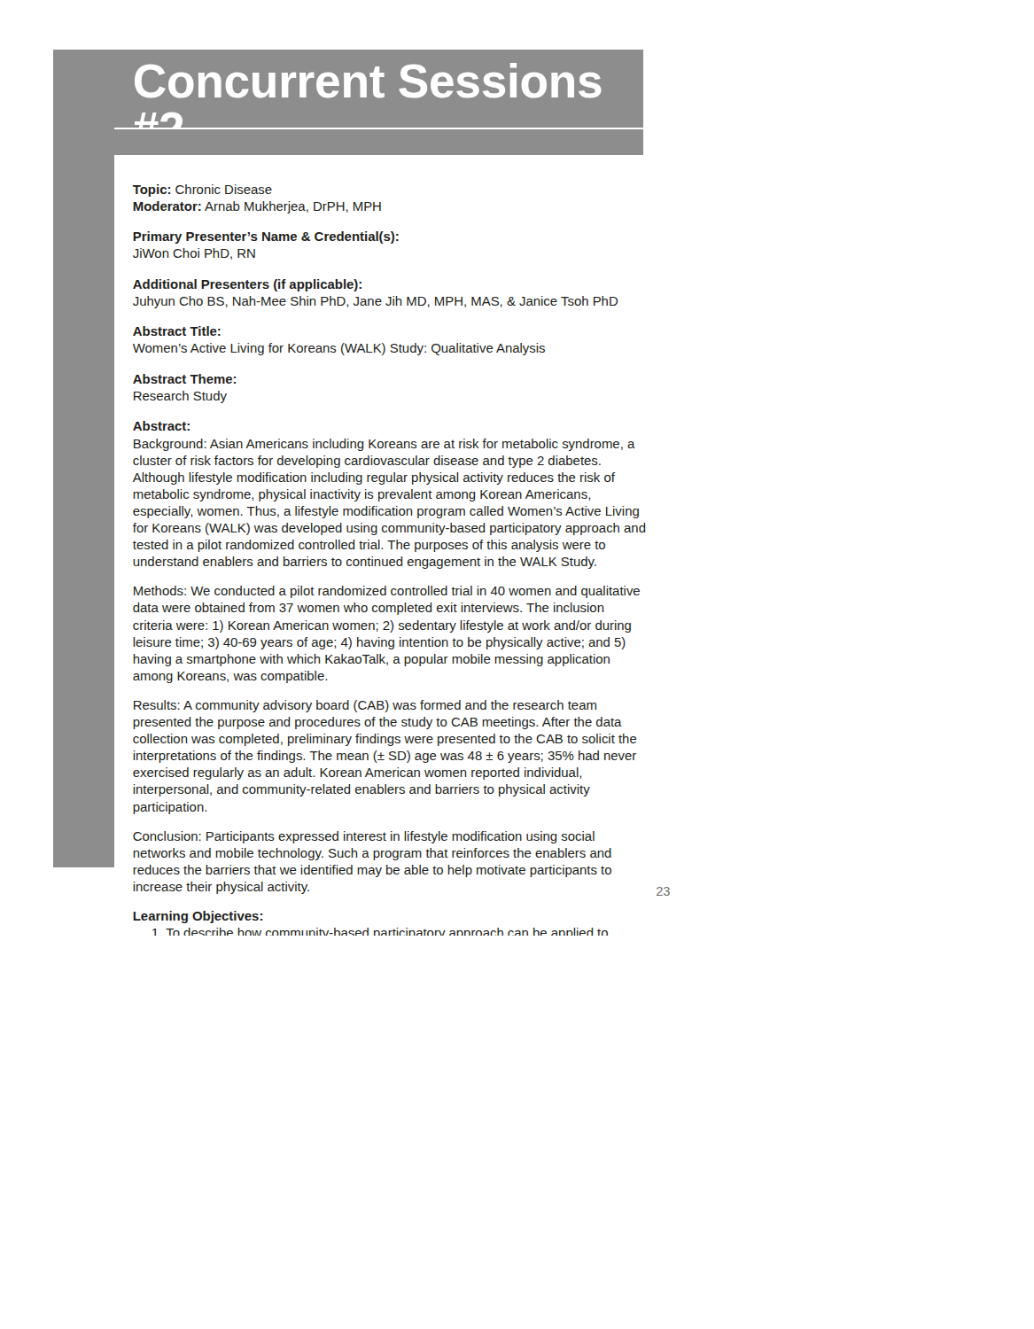Concurrent Sessions #2
Topic: Chronic Disease
Moderator: Arnab Mukherjea, DrPH, MPH
Primary Presenter’s Name & Credential(s):
JiWon Choi PhD, RN
Additional Presenters (if applicable):
Juhyun Cho BS, Nah-Mee Shin PhD, Jane Jih MD, MPH, MAS, & Janice Tsoh PhD
Abstract Title:
Women’s Active Living for Koreans (WALK) Study: Qualitative Analysis
Abstract Theme:
Research Study
Abstract:
Background: Asian Americans including Koreans are at risk for metabolic syndrome, a cluster of risk factors for developing cardiovascular disease and type 2 diabetes. Although lifestyle modification including regular physical activity reduces the risk of metabolic syndrome, physical inactivity is prevalent among Korean Americans, especially, women. Thus, a lifestyle modification program called Women’s Active Living for Koreans (WALK) was developed using community-based participatory approach and tested in a pilot randomized controlled trial. The purposes of this analysis were to understand enablers and barriers to continued engagement in the WALK Study.
Methods: We conducted a pilot randomized controlled trial in 40 women and qualitative data were obtained from 37 women who completed exit interviews. The inclusion criteria were: 1) Korean American women; 2) sedentary lifestyle at work and/or during leisure time; 3) 40-69 years of age; 4) having intention to be physically active; and 5) having a smartphone with which KakaoTalk, a popular mobile messing application among Koreans, was compatible.
Results: A community advisory board (CAB) was formed and the research team presented the purpose and procedures of the study to CAB meetings. After the data collection was completed, preliminary findings were presented to the CAB to solicit the interpretations of the findings. The mean (± SD) age was 48 ± 6 years; 35% had never exercised regularly as an adult. Korean American women reported individual, interpersonal, and community-related enablers and barriers to physical activity participation.
Conclusion: Participants expressed interest in lifestyle modification using social networks and mobile technology. Such a program that reinforces the enablers and reduces the barriers that we identified may be able to help motivate participants to increase their physical activity.
Learning Objectives:
1. To describe how community-based participatory approach can be applied to physical activity research
2. To understand the enablers and barriers of physical activity in Korean American women
23